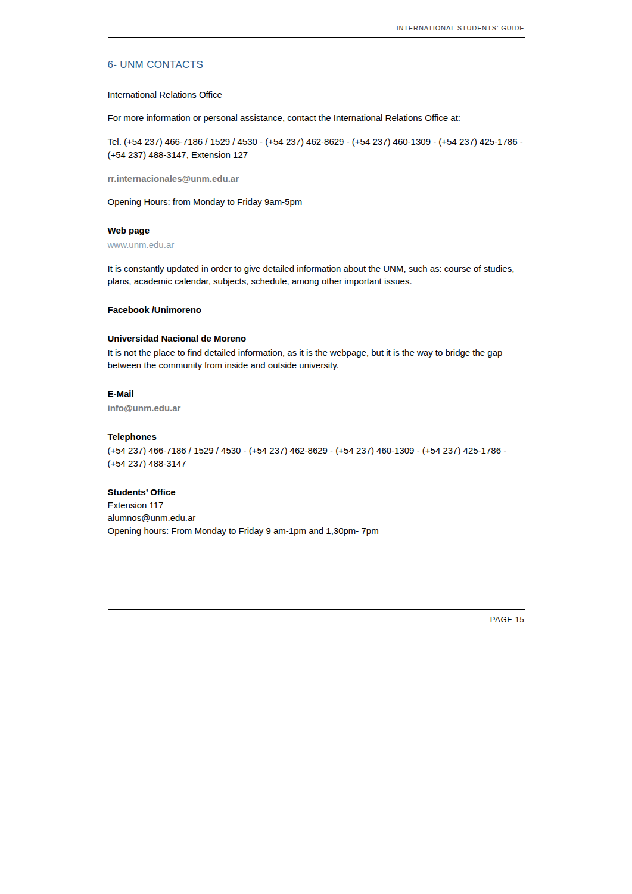INTERNATIONAL STUDENTSʼ GUIDE
6- UNM CONTACTS
International Relations Office
For more information or personal assistance, contact the International Relations Office at:
Tel. (+54 237) 466-7186 / 1529 / 4530 - (+54 237) 462-8629 - (+54 237) 460-1309 - (+54 237) 425-1786 - (+54 237) 488-3147, Extension 127
rr.internacionales@unm.edu.ar
Opening Hours: from Monday to Friday 9am-5pm
Web page
www.unm.edu.ar
It is constantly updated in order to give detailed information about the UNM, such as: course of studies, plans, academic calendar, subjects, schedule, among other important issues.
Facebook /Unimoreno
Universidad Nacional de Moreno
It is not the place to find detailed information, as it is the webpage, but it is the way to bridge the gap between the community from inside and outside university.
E-Mail
info@unm.edu.ar
Telephones
(+54 237) 466-7186 / 1529 / 4530 - (+54 237) 462-8629 - (+54 237) 460-1309 - (+54 237) 425-1786 - (+54 237) 488-3147
Students’ Office
Extension 117
alumnos@unm.edu.ar
Opening hours: From Monday to Friday 9 am-1pm and 1,30pm- 7pm
PAGE 15